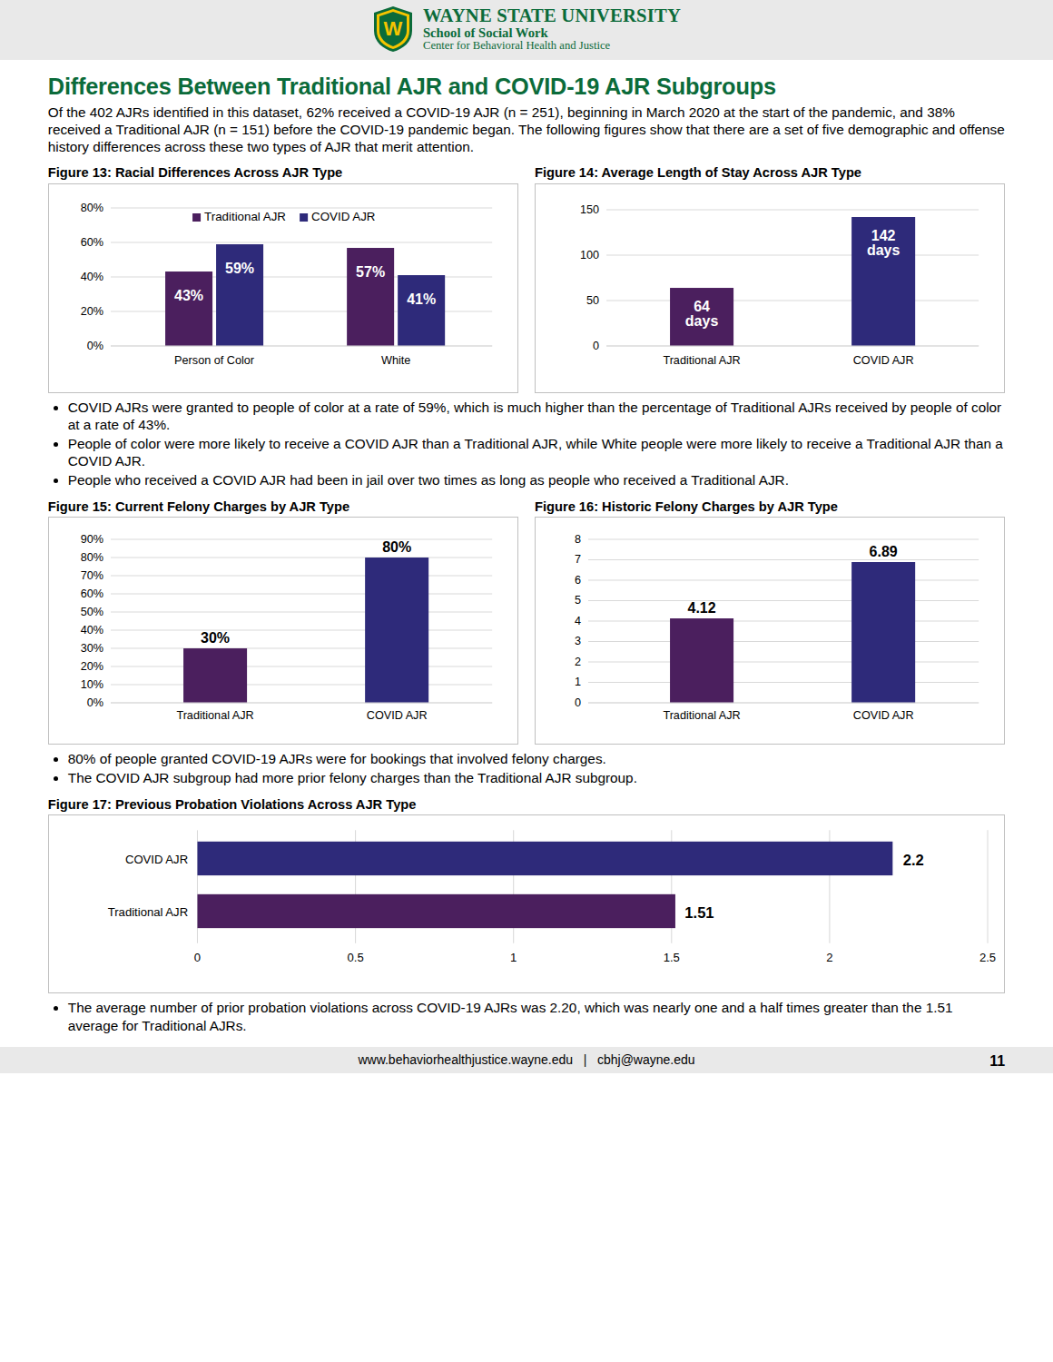W
WAYNE STATE UNIVERSITY
School of Social Work
Center for Behavioral Health and Justice
Differences Between Traditional AJR and COVID-19 AJR Subgroups
Of the 402 AJRs identified in this dataset, 62% received a COVID-19 AJR (n = 251), beginning in March 2020 at the start of the pandemic, and 38% received a Traditional AJR (n = 151) before the COVID-19 pandemic began. The following figures show that there are a set of five demographic and offense history differences across these two types of AJR that merit attention.
Figure 13: Racial Differences Across AJR Type
80% 60% 40% 20% 0% Traditional AJR COVID AJR 43% 59% 57% 41% Person of Color White
Figure 14: Average Length of Stay Across AJR Type
150 100 50 0 64 days 142 days Traditional AJR COVID AJR
COVID AJRs were granted to people of color at a rate of 59%, which is much higher than the percentage of Traditional AJRs received by people of color at a rate of 43%.
People of color were more likely to receive a COVID AJR than a Traditional AJR, while White people were more likely to receive a Traditional AJR than a COVID AJR.
People who received a COVID AJR had been in jail over two times as long as people who received a Traditional AJR.
Figure 15: Current Felony Charges by AJR Type
90% 80% 70% 60% 50% 40% 30% 20% 10% 0% 30% 80% Traditional AJR COVID AJR
Figure 16: Historic Felony Charges by AJR Type
8 7 6 5 4 3 2 1 0 4.12 6.89 Traditional AJR COVID AJR
80% of people granted COVID-19 AJRs were for bookings that involved felony charges.
The COVID AJR subgroup had more prior felony charges than the Traditional AJR subgroup.
Figure 17: Previous Probation Violations Across AJR Type
2.2 1.51 COVID AJR Traditional AJR 0 0.5 1 1.5 2 2.5
The average number of prior probation violations across COVID-19 AJRs was 2.20, which was nearly one and a half times greater than the 1.51 average for Traditional AJRs.
www.behaviorhealthjustice.wayne.edu | cbhj@wayne.edu
11